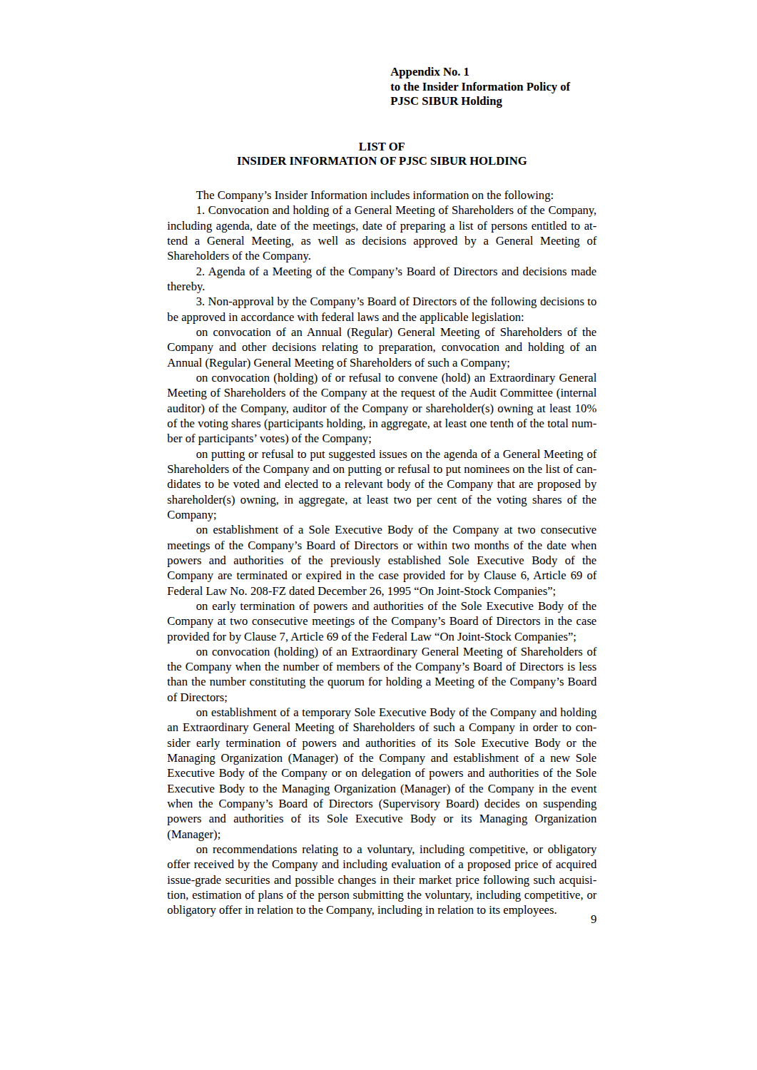Appendix No. 1
to the Insider Information Policy of
PJSC SIBUR Holding
LIST OFINSIDER INFORMATION OF PJSC SIBUR HOLDING
The Company’s Insider Information includes information on the following:
1. Convocation and holding of a General Meeting of Shareholders of the Company, including agenda, date of the meetings, date of preparing a list of persons entitled to attend a General Meeting, as well as decisions approved by a General Meeting of Shareholders of the Company.
2. Agenda of a Meeting of the Company’s Board of Directors and decisions made thereby.
3. Non-approval by the Company’s Board of Directors of the following decisions to be approved in accordance with federal laws and the applicable legislation:
on convocation of an Annual (Regular) General Meeting of Shareholders of the Company and other decisions relating to preparation, convocation and holding of an Annual (Regular) General Meeting of Shareholders of such a Company;
on convocation (holding) of or refusal to convene (hold) an Extraordinary General Meeting of Shareholders of the Company at the request of the Audit Committee (internal auditor) of the Company, auditor of the Company or shareholder(s) owning at least 10% of the voting shares (participants holding, in aggregate, at least one tenth of the total number of participants’ votes) of the Company;
on putting or refusal to put suggested issues on the agenda of a General Meeting of Shareholders of the Company and on putting or refusal to put nominees on the list of candidates to be voted and elected to a relevant body of the Company that are proposed by shareholder(s) owning, in aggregate, at least two per cent of the voting shares of the Company;
on establishment of a Sole Executive Body of the Company at two consecutive meetings of the Company’s Board of Directors or within two months of the date when powers and authorities of the previously established Sole Executive Body of the Company are terminated or expired in the case provided for by Clause 6, Article 69 of Federal Law No. 208-FZ dated December 26, 1995 “On Joint-Stock Companies”;
on early termination of powers and authorities of the Sole Executive Body of the Company at two consecutive meetings of the Company’s Board of Directors in the case provided for by Clause 7, Article 69 of the Federal Law “On Joint-Stock Companies”;
on convocation (holding) of an Extraordinary General Meeting of Shareholders of the Company when the number of members of the Company’s Board of Directors is less than the number constituting the quorum for holding a Meeting of the Company’s Board of Directors;
on establishment of a temporary Sole Executive Body of the Company and holding an Extraordinary General Meeting of Shareholders of such a Company in order to consider early termination of powers and authorities of its Sole Executive Body or the Managing Organization (Manager) of the Company and establishment of a new Sole Executive Body of the Company or on delegation of powers and authorities of the Sole Executive Body to the Managing Organization (Manager) of the Company in the event when the Company’s Board of Directors (Supervisory Board) decides on suspending powers and authorities of its Sole Executive Body or its Managing Organization (Manager);
on recommendations relating to a voluntary, including competitive, or obligatory offer received by the Company and including evaluation of a proposed price of acquired issue-grade securities and possible changes in their market price following such acquisition, estimation of plans of the person submitting the voluntary, including competitive, or obligatory offer in relation to the Company, including in relation to its employees.
9